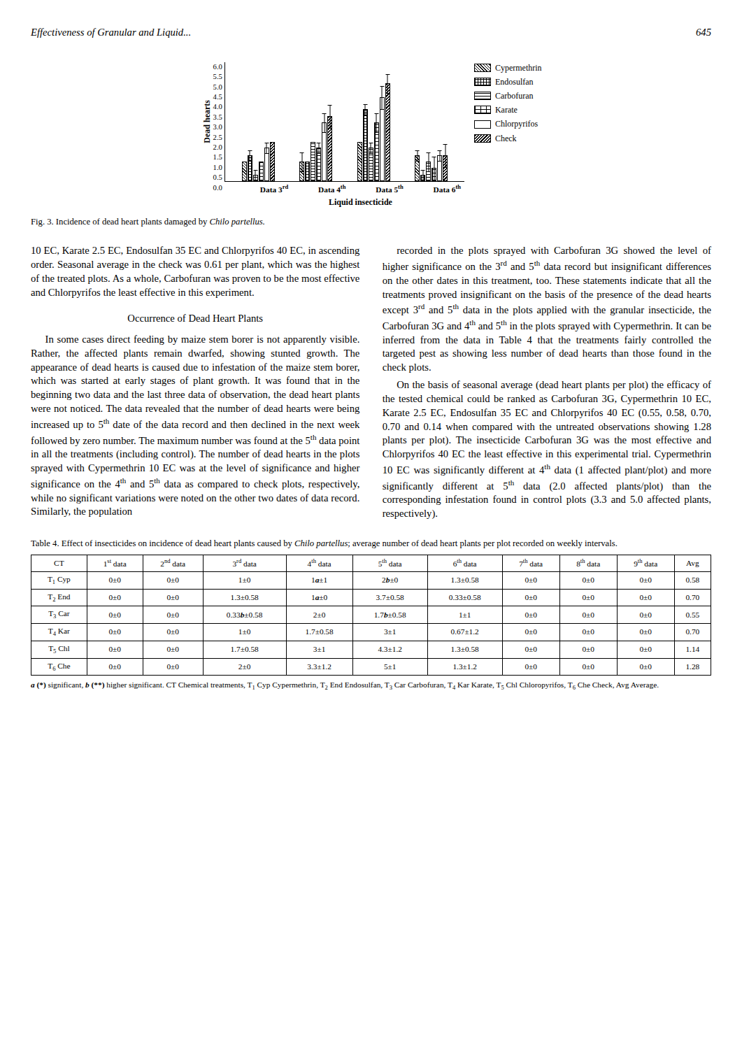Effectiveness of Granular and Liquid... 645
Dead hearts
6.05.55.04.54.03.53.02.52.01.51.00.50.0
Cypermethrin
Endosulfan
Carbofuran
Karate
Chlorpyrifos
Check
Data 3rd Data 4th Data 5th Data 6th
Liquid insecticide
Fig. 3. Incidence of dead heart plants damaged by Chilo partellus.
10 EC, Karate 2.5 EC, Endosulfan 35 EC and Chlorpyrifos 40 EC, in ascending order. Seasonal average in the check was 0.61 per plant, which was the highest of the treated plots. As a whole, Carbofuran was proven to be the most effective and Chlorpyrifos the least effective in this experiment.
Occurrence of Dead Heart Plants
In some cases direct feeding by maize stem borer is not apparently visible. Rather, the affected plants remain dwarfed, showing stunted growth. The appearance of dead hearts is caused due to infestation of the maize stem borer, which was started at early stages of plant growth. It was found that in the beginning two data and the last three data of observation, the dead heart plants were not noticed. The data revealed that the number of dead hearts were being increased up to 5th date of the data record and then declined in the next week followed by zero number. The maximum number was found at the 5th data point in all the treatments (including control). The number of dead hearts in the plots sprayed with Cypermethrin 10 EC was at the level of significance and higher significance on the 4th and 5th data as compared to check plots, respectively, while no significant variations were noted on the other two dates of data record. Similarly, the population
recorded in the plots sprayed with Carbofuran 3G showed the level of higher significance on the 3rd and 5th data record but insignificant differences on the other dates in this treatment, too. These statements indicate that all the treatments proved insignificant on the basis of the presence of the dead hearts except 3rd and 5th data in the plots applied with the granular insecticide, the Carbofuran 3G and 4th and 5th in the plots sprayed with Cypermethrin. It can be inferred from the data in Table 4 that the treatments fairly controlled the targeted pest as showing less number of dead hearts than those found in the check plots.
On the basis of seasonal average (dead heart plants per plot) the efficacy of the tested chemical could be ranked as Carbofuran 3G, Cypermethrin 10 EC, Karate 2.5 EC, Endosulfan 35 EC and Chlorpyrifos 40 EC (0.55, 0.58, 0.70, 0.70 and 0.14 when compared with the untreated observations showing 1.28 plants per plot). The insecticide Carbofuran 3G was the most effective and Chlorpyrifos 40 EC the least effective in this experimental trial. Cypermethrin 10 EC was significantly different at 4th data (1 affected plant/plot) and more significantly different at 5th data (2.0 affected plants/plot) than the corresponding infestation found in control plots (3.3 and 5.0 affected plants, respectively).
Table 4. Effect of insecticides on incidence of dead heart plants caused by Chilo partellus; average number of dead heart plants per plot recorded on weekly intervals.
| CT | 1 st data | 2 nd data | 3 rd data | 4 th data | 5 th data | 6 th data | 7 th data | 8 th data | 9 th data | Avg |
| --- | --- | --- | --- | --- | --- | --- | --- | --- | --- | --- |
| T 1 Cyp | 0±0 | 0±0 | 1±0 | 1 a ±1 | 2 b ±0 | 1.3±0.58 | 0±0 | 0±0 | 0±0 | 0.58 |
| T 2 End | 0±0 | 0±0 | 1.3±0.58 | 1 a ±0 | 3.7±0.58 | 0.33±0.58 | 0±0 | 0±0 | 0±0 | 0.70 |
| T 3 Car | 0±0 | 0±0 | 0.33 b ±0.58 | 2±0 | 1.7 b ±0.58 | 1±1 | 0±0 | 0±0 | 0±0 | 0.55 |
| T 4 Kar | 0±0 | 0±0 | 1±0 | 1.7±0.58 | 3±1 | 0.67±1.2 | 0±0 | 0±0 | 0±0 | 0.70 |
| T 5 Chl | 0±0 | 0±0 | 1.7±0.58 | 3±1 | 4.3±1.2 | 1.3±0.58 | 0±0 | 0±0 | 0±0 | 1.14 |
| T 6 Che | 0±0 | 0±0 | 2±0 | 3.3±1.2 | 5±1 | 1.3±1.2 | 0±0 | 0±0 | 0±0 | 1.28 |
a (*) significant, b (**) higher significant. CT Chemical treatments, T1 Cyp Cypermethrin, T2 End Endosulfan, T3 Car Carbofuran, T4 Kar Karate, T5 Chl Chloropyrifos, T6 Che Check, Avg Average.